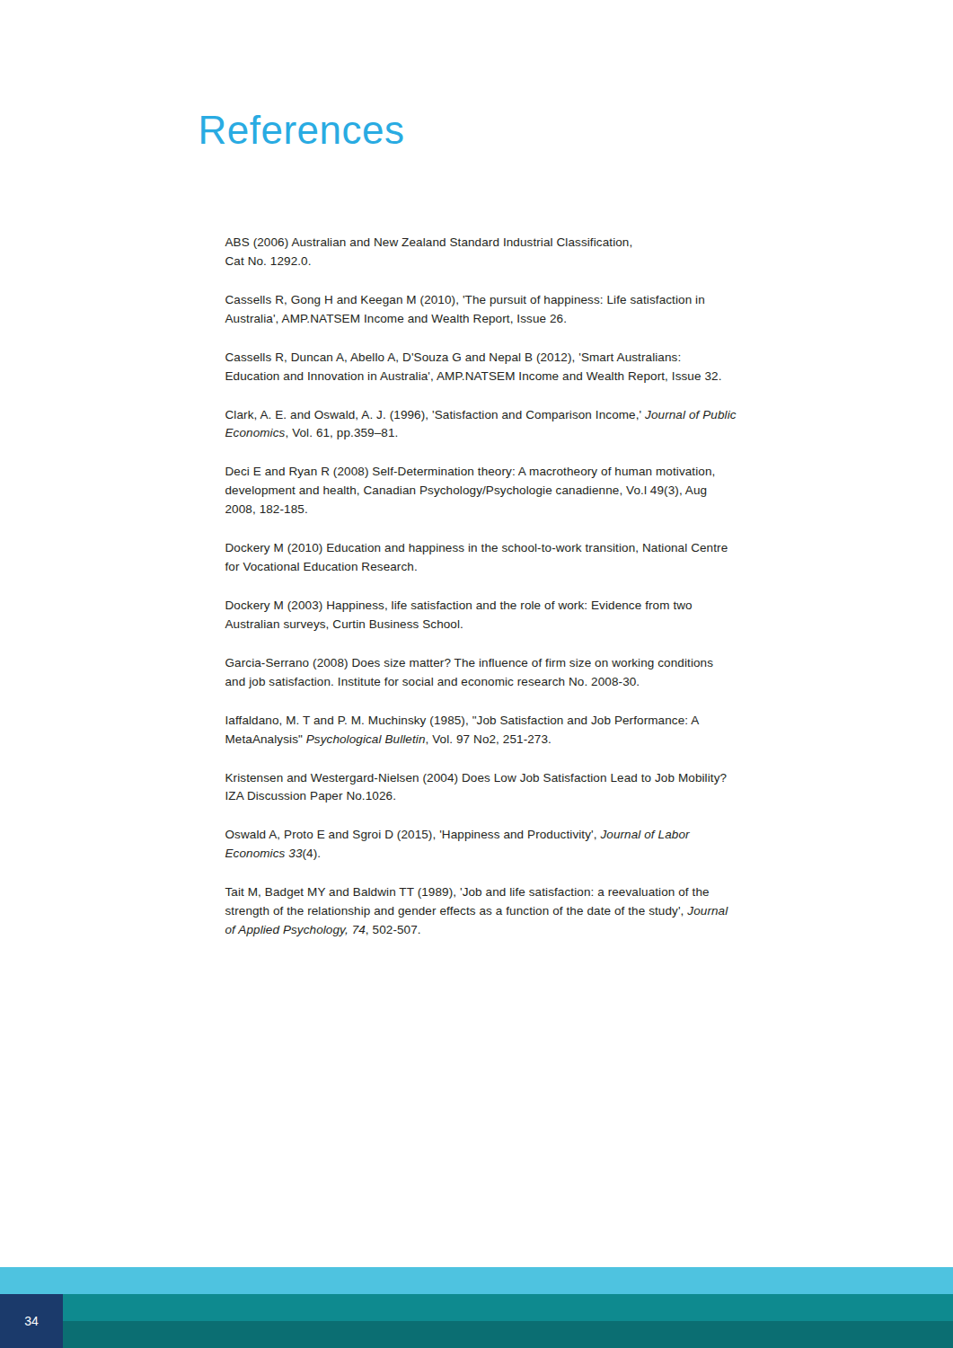References
ABS (2006) Australian and New Zealand Standard Industrial Classification,
Cat No. 1292.0.
Cassells R, Gong H and Keegan M (2010), 'The pursuit of happiness: Life satisfaction in Australia', AMP.NATSEM Income and Wealth Report, Issue 26.
Cassells R, Duncan A, Abello A, D'Souza G and Nepal B (2012), 'Smart Australians: Education and Innovation in Australia', AMP.NATSEM Income and Wealth Report, Issue 32.
Clark, A. E. and Oswald, A. J. (1996), 'Satisfaction and Comparison Income,' Journal of Public Economics, Vol. 61, pp.359–81.
Deci E and Ryan R (2008) Self-Determination theory: A macrotheory of human motivation, development and health, Canadian Psychology/Psychologie canadienne, Vo.l 49(3), Aug 2008, 182-185.
Dockery M (2010) Education and happiness in the school-to-work transition, National Centre for Vocational Education Research.
Dockery M (2003) Happiness, life satisfaction and the role of work: Evidence from two Australian surveys, Curtin Business School.
Garcia-Serrano (2008) Does size matter? The influence of firm size on working conditions and job satisfaction. Institute for social and economic research No. 2008-30.
Iaffaldano, M. T and P. M. Muchinsky (1985), "Job Satisfaction and Job Performance: A MetaAnalysis" Psychological Bulletin, Vol. 97 No2, 251-273.
Kristensen and Westergard-Nielsen (2004) Does Low Job Satisfaction Lead to Job Mobility? IZA Discussion Paper No.1026.
Oswald A, Proto E and Sgroi D (2015), 'Happiness and Productivity', Journal of Labor Economics 33(4).
Tait M, Badget MY and Baldwin TT (1989), 'Job and life satisfaction: a reevaluation of the strength of the relationship and gender effects as a function of the date of the study', Journal of Applied Psychology, 74, 502-507.
34